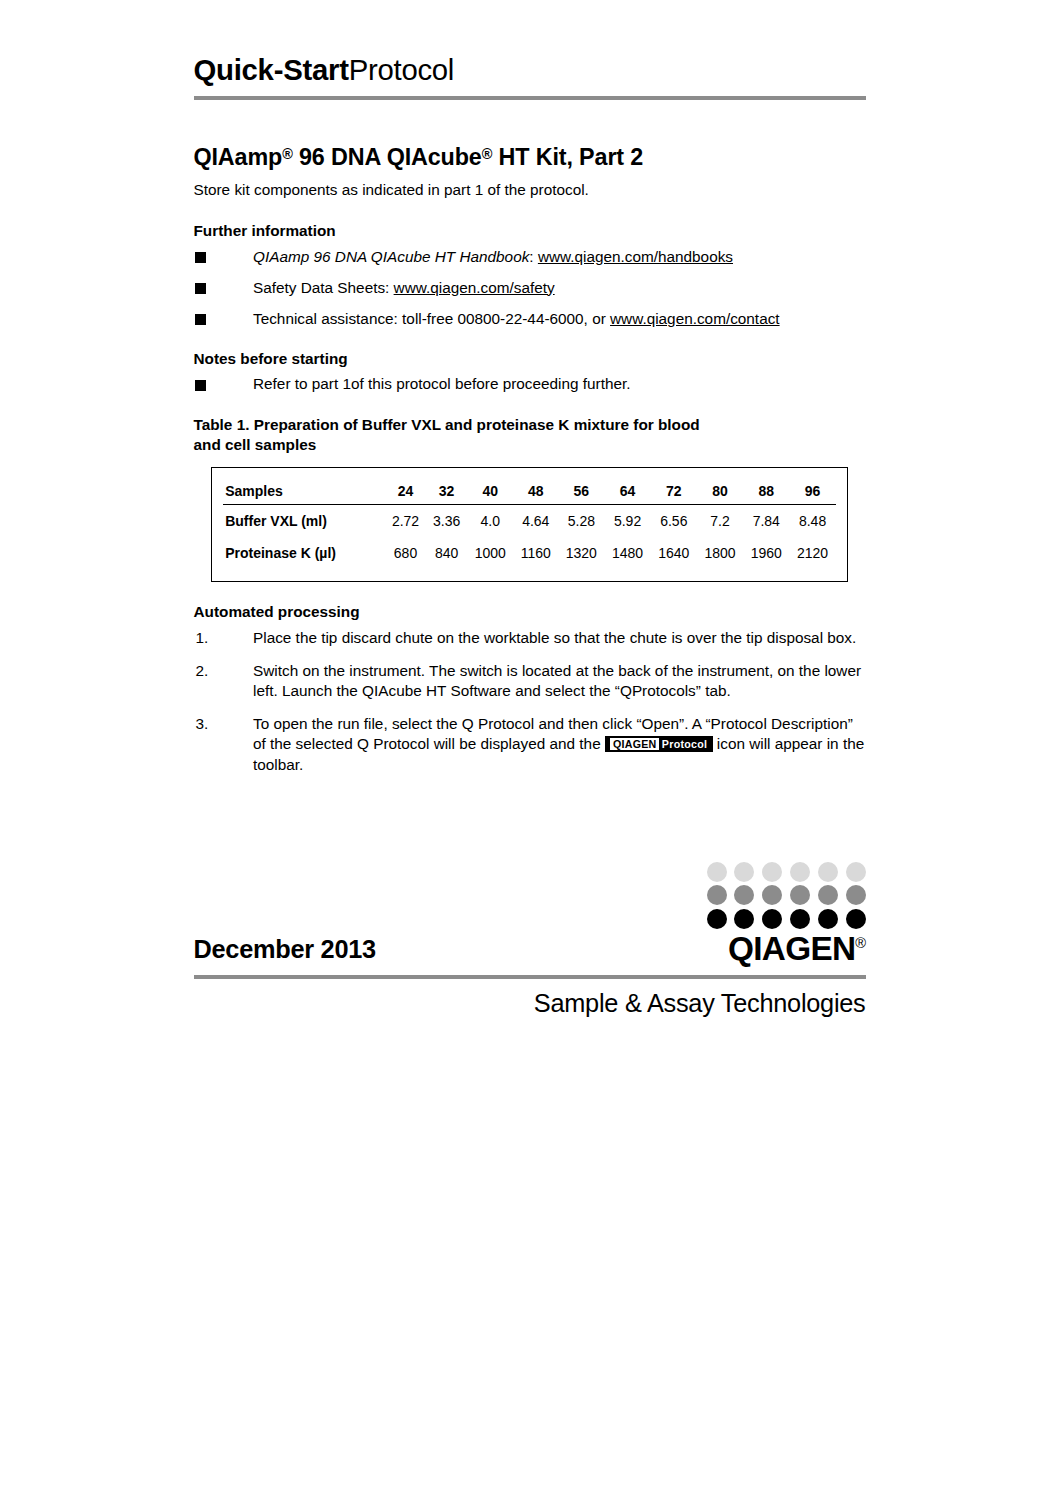Quick-Start Protocol
QIAamp® 96 DNA QIAcube® HT Kit, Part 2
Store kit components as indicated in part 1 of the protocol.
Further information
QIAamp 96 DNA QIAcube HT Handbook: www.qiagen.com/handbooks
Safety Data Sheets: www.qiagen.com/safety
Technical assistance: toll-free 00800-22-44-6000, or www.qiagen.com/contact
Notes before starting
Refer to part 1of this protocol before proceeding further.
Table 1. Preparation of Buffer VXL and proteinase K mixture for blood
and cell samples
| Samples | 24 | 32 | 40 | 48 | 56 | 64 | 72 | 80 | 88 | 96 |
| --- | --- | --- | --- | --- | --- | --- | --- | --- | --- | --- |
| Buffer VXL (ml) | 2.72 | 3.36 | 4.0 | 4.64 | 5.28 | 5.92 | 6.56 | 7.2 | 7.84 | 8.48 |
| Proteinase K (µl) | 680 | 840 | 1000 | 1160 | 1320 | 1480 | 1640 | 1800 | 1960 | 2120 |
Automated processing
Place the tip discard chute on the worktable so that the chute is over the tip disposal box.
Switch on the instrument. The switch is located at the back of the instrument, on the lower left. Launch the QIAcube HT Software and select the “QProtocols” tab.
To open the run file, select the Q Protocol and then click “Open”. A “Protocol Description” of the selected Q Protocol will be displayed and the QIAGENProtocol icon will appear in the toolbar.
December 2013
QIAGEN®
Sample & Assay Technologies